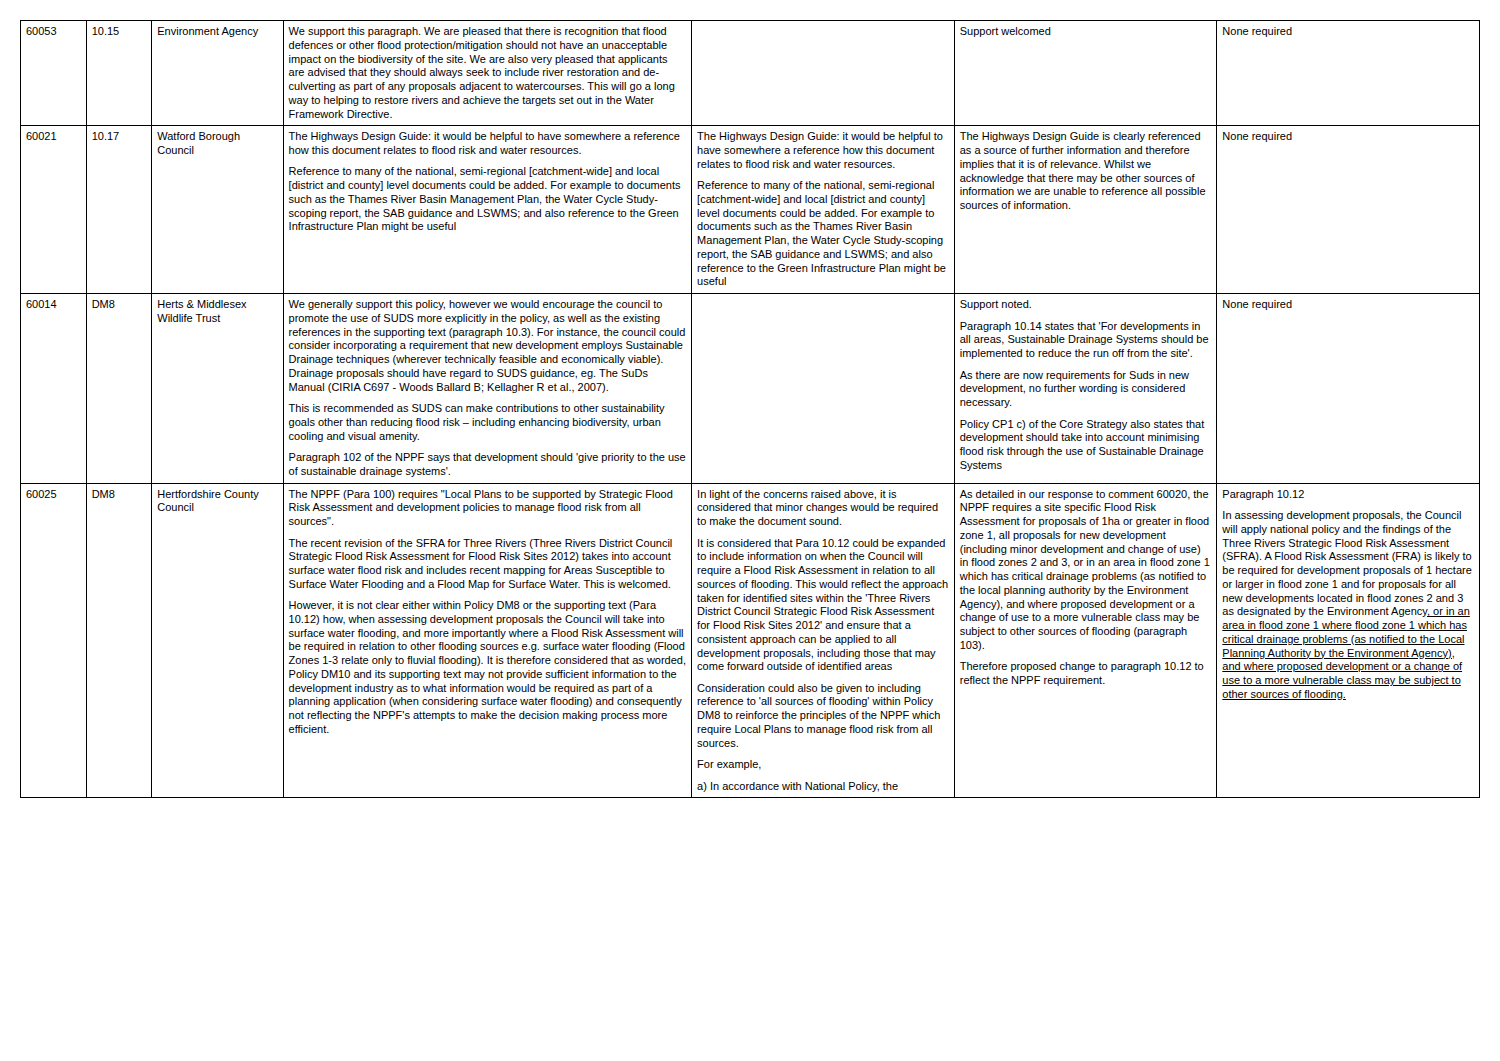| 60053 | 10.15 | Environment Agency | We support this paragraph. We are pleased that there is recognition that flood defences or other flood protection/mitigation should not have an unacceptable impact on the biodiversity of the site. We are also very pleased that applicants are advised that they should always seek to include river restoration and de-culverting as part of any proposals adjacent to watercourses. This will go a long way to helping to restore rivers and achieve the targets set out in the Water Framework Directive. | | Support welcomed | None required |
| 60021 | 10.17 | Watford Borough Council | The Highways Design Guide: it would be helpful to have somewhere a reference how this document relates to flood risk and water resources. Reference to many of the national, semi-regional [catchment-wide] and local [district and county] level documents could be added. For example to documents such as the Thames River Basin Management Plan, the Water Cycle Study-scoping report, the SAB guidance and LSWMS; and also reference to the Green Infrastructure Plan might be useful | The Highways Design Guide: it would be helpful to have somewhere a reference how this document relates to flood risk and water resources. Reference to many of the national, semi-regional [catchment-wide] and local [district and county] level documents could be added. For example to documents such as the Thames River Basin Management Plan, the Water Cycle Study-scoping report, the SAB guidance and LSWMS; and also reference to the Green Infrastructure Plan might be useful | The Highways Design Guide is clearly referenced as a source of further information and therefore implies that it is of relevance. Whilst we acknowledge that there may be other sources of information we are unable to reference all possible sources of information. | None required |
| 60014 | DM8 | Herts & Middlesex Wildlife Trust | We generally support this policy, however we would encourage the council to promote the use of SUDS more explicitly in the policy, as well as the existing references in the supporting text (paragraph 10.3). For instance, the council could consider incorporating a requirement that new development employs Sustainable Drainage techniques (wherever technically feasible and economically viable). Drainage proposals should have regard to SUDS guidance, eg. The SuDs Manual (CIRIA C697 - Woods Ballard B; Kellagher R et al., 2007). This is recommended as SUDS can make contributions to other sustainability goals other than reducing flood risk – including enhancing biodiversity, urban cooling and visual amenity. Paragraph 102 of the NPPF says that development should 'give priority to the use of sustainable drainage systems'. | | Support noted. Paragraph 10.14 states that 'For developments in all areas, Sustainable Drainage Systems should be implemented to reduce the run off from the site'. As there are now requirements for Suds in new development, no further wording is considered necessary. Policy CP1 c) of the Core Strategy also states that development should take into account minimising flood risk through the use of Sustainable Drainage Systems | None required |
| 60025 | DM8 | Hertfordshire County Council | The NPPF (Para 100) requires "Local Plans to be supported by Strategic Flood Risk Assessment and development policies to manage flood risk from all sources". The recent revision of the SFRA for Three Rivers (Three Rivers District Council Strategic Flood Risk Assessment for Flood Risk Sites 2012) takes into account surface water flood risk and includes recent mapping for Areas Susceptible to Surface Water Flooding and a Flood Map for Surface Water. This is welcomed. However, it is not clear either within Policy DM8 or the supporting text (Para 10.12) how, when assessing development proposals the Council will take into surface water flooding, and more importantly where a Flood Risk Assessment will be required in relation to other flooding sources e.g. surface water flooding (Flood Zones 1-3 relate only to fluvial flooding). It is therefore considered that as worded, Policy DM10 and its supporting text may not provide sufficient information to the development industry as to what information would be required as part of a planning application (when considering surface water flooding) and consequently not reflecting the NPPF's attempts to make the decision making process more efficient. | In light of the concerns raised above, it is considered that minor changes would be required to make the document sound. It is considered that Para 10.12 could be expanded to include information on when the Council will require a Flood Risk Assessment in relation to all sources of flooding. This would reflect the approach taken for identified sites within the 'Three Rivers District Council Strategic Flood Risk Assessment for Flood Risk Sites 2012' and ensure that a consistent approach can be applied to all development proposals, including those that may come forward outside of identified areas Consideration could also be given to including reference to 'all sources of flooding' within Policy DM8 to reinforce the principles of the NPPF which require Local Plans to manage flood risk from all sources. For example, a) In accordance with National Policy, the | As detailed in our response to comment 60020, the NPPF requires a site specific Flood Risk Assessment for proposals of 1ha or greater in flood zone 1, all proposals for new development (including minor development and change of use) in flood zones 2 and 3, or in an area in flood zone 1 which has critical drainage problems (as notified to the local planning authority by the Environment Agency), and where proposed development or a change of use to a more vulnerable class may be subject to other sources of flooding (paragraph 103). Therefore proposed change to paragraph 10.12 to reflect the NPPF requirement. | Paragraph 10.12 In assessing development proposals, the Council will apply national policy and the findings of the Three Rivers Strategic Flood Risk Assessment (SFRA). A Flood Risk Assessment (FRA) is likely to be required for development proposals of 1 hectare or larger in flood zone 1 and for proposals for all new developments located in flood zones 2 and 3 as designated by the Environment Agency , or in an area in flood zone 1 where flood zone 1 which has critical drainage problems (as notified to the Local Planning Authority by the Environment Agency), and where proposed development or a change of use to a more vulnerable class may be subject to other sources of flooding. |